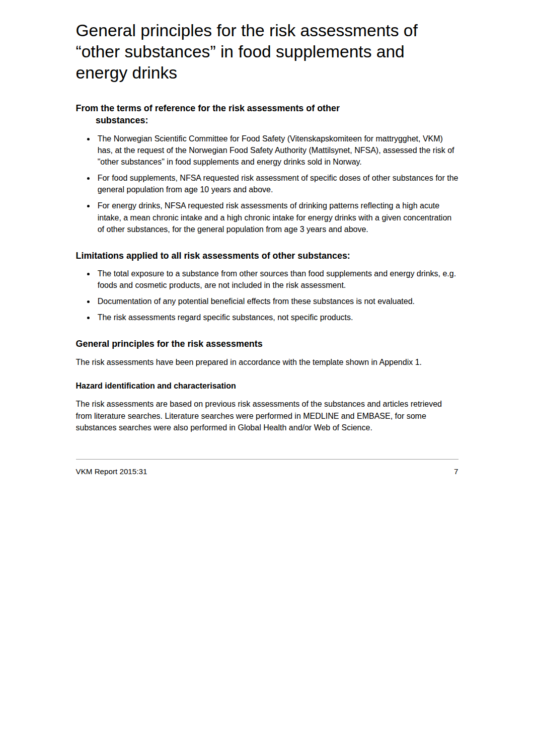General principles for the risk assessments of “other substances” in food supplements and energy drinks
From the terms of reference for the risk assessments of other substances:
The Norwegian Scientific Committee for Food Safety (Vitenskapskomiteen for mattrygghet, VKM) has, at the request of the Norwegian Food Safety Authority (Mattilsynet, NFSA), assessed the risk of "other substances" in food supplements and energy drinks sold in Norway.
For food supplements, NFSA requested risk assessment of specific doses of other substances for the general population from age 10 years and above.
For energy drinks, NFSA requested risk assessments of drinking patterns reflecting a high acute intake, a mean chronic intake and a high chronic intake for energy drinks with a given concentration of other substances, for the general population from age 3 years and above.
Limitations applied to all risk assessments of other substances:
The total exposure to a substance from other sources than food supplements and energy drinks, e.g. foods and cosmetic products, are not included in the risk assessment.
Documentation of any potential beneficial effects from these substances is not evaluated.
The risk assessments regard specific substances, not specific products.
General principles for the risk assessments
The risk assessments have been prepared in accordance with the template shown in Appendix 1.
Hazard identification and characterisation
The risk assessments are based on previous risk assessments of the substances and articles retrieved from literature searches. Literature searches were performed in MEDLINE and EMBASE, for some substances searches were also performed in Global Health and/or Web of Science.
VKM Report 2015:31 7